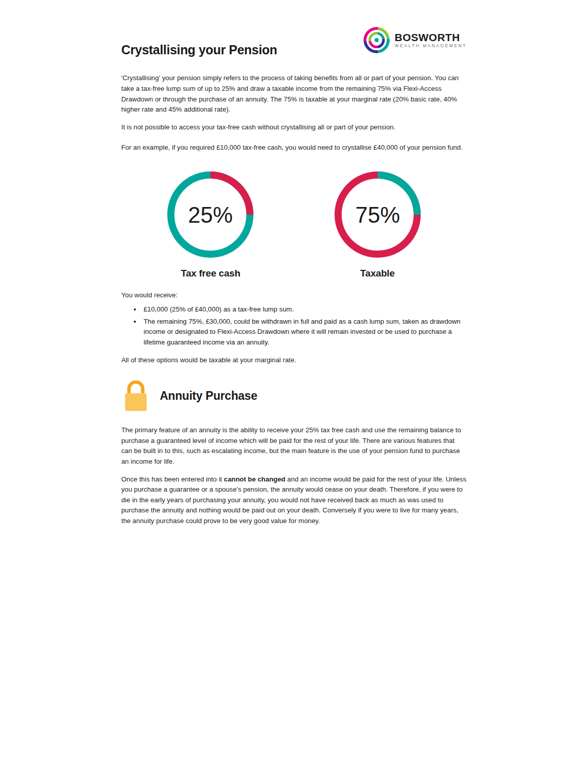Crystallising your Pension
BOSWORTH
WEALTH MANAGEMENT
'Crystallising' your pension simply refers to the process of taking benefits from all or part of your pension. You can take a tax-free lump sum of up to 25% and draw a taxable income from the remaining 75% via Flexi-Access Drawdown or through the purchase of an annuity. The 75% is taxable at your marginal rate (20% basic rate, 40% higher rate and 45% additional rate).
It is not possible to access your tax-free cash without crystallising all or part of your pension.
For an example, if you required £10,000 tax-free cash, you would need to crystallise £40,000 of your pension fund.
25%
Tax free cash
75%
Taxable
You would receive:
£10,000 (25% of £40,000) as a tax-free lump sum.
The remaining 75%, £30,000, could be withdrawn in full and paid as a cash lump sum, taken as drawdown income or designated to Flexi-Access Drawdown where it will remain invested or be used to purchase a lifetime guaranteed income via an annuity.
All of these options would be taxable at your marginal rate.
Annuity Purchase
The primary feature of an annuity is the ability to receive your 25% tax free cash and use the remaining balance to purchase a guaranteed level of income which will be paid for the rest of your life. There are various features that can be built in to this, such as escalating income, but the main feature is the use of your pension fund to purchase an income for life.
Once this has been entered into it cannot be changed and an income would be paid for the rest of your life. Unless you purchase a guarantee or a spouse's pension, the annuity would cease on your death. Therefore, if you were to die in the early years of purchasing your annuity, you would not have received back as much as was used to purchase the annuity and nothing would be paid out on your death. Conversely if you were to live for many years, the annuity purchase could prove to be very good value for money.